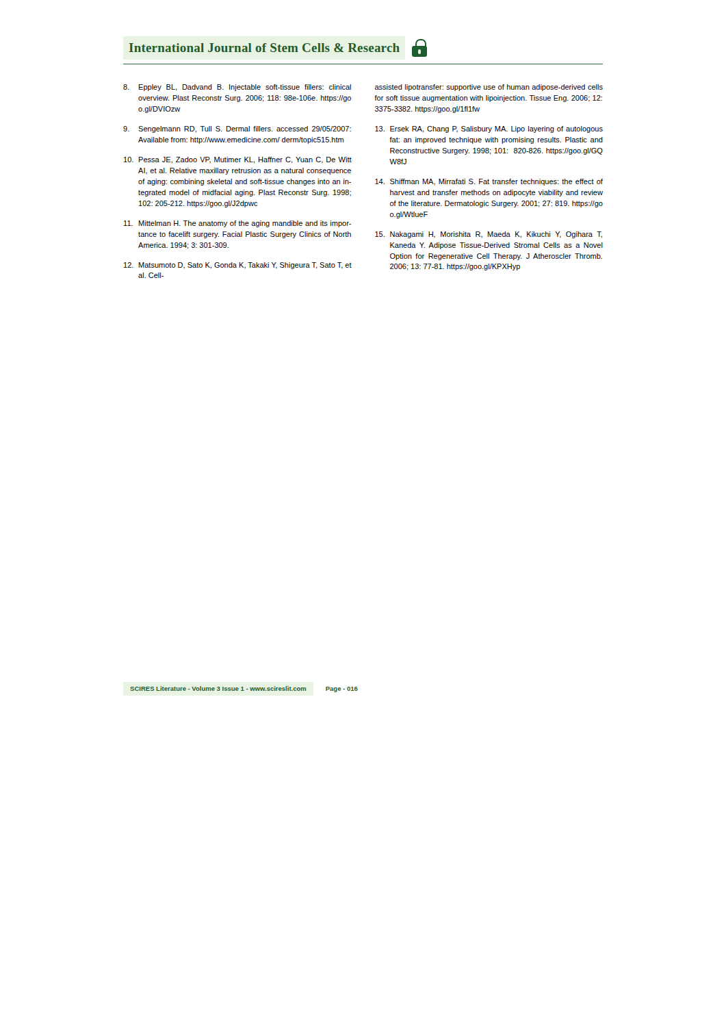International Journal of Stem Cells & Research
8. Eppley BL, Dadvand B. Injectable soft-tissue fillers: clinical overview. Plast Reconstr Surg. 2006; 118: 98e-106e. https://goo.gl/DVIOzw
9. Sengelmann RD, Tull S. Dermal fillers. accessed 29/05/2007: Available from: http://www.emedicine.com/ derm/topic515.htm
10. Pessa JE, Zadoo VP, Mutimer KL, Haffner C, Yuan C, De Witt AI, et al. Relative maxillary retrusion as a natural consequence of aging: combining skeletal and soft-tissue changes into an integrated model of midfacial aging. Plast Reconstr Surg. 1998; 102: 205-212. https://goo.gl/J2dpwc
11. Mittelman H. The anatomy of the aging mandible and its importance to facelift surgery. Facial Plastic Surgery Clinics of North America. 1994; 3: 301-309.
12. Matsumoto D, Sato K, Gonda K, Takaki Y, Shigeura T, Sato T, et al. Cell-
assisted lipotransfer: supportive use of human adipose-derived cells for soft tissue augmentation with lipoinjection. Tissue Eng. 2006; 12: 3375-3382. https://goo.gl/1fl1fw
13. Ersek RA, Chang P, Salisbury MA. Lipo layering of autologous fat: an improved technique with promising results. Plastic and Reconstructive Surgery. 1998; 101: 820-826. https://goo.gl/GQW8fJ
14. Shiffman MA, Mirrafati S. Fat transfer techniques: the effect of harvest and transfer methods on adipocyte viability and review of the literature. Dermatologic Surgery. 2001; 27: 819. https://goo.gl/WtlueF
15. Nakagami H, Morishita R, Maeda K, Kikuchi Y, Ogihara T, Kaneda Y. Adipose Tissue-Derived Stromal Cells as a Novel Option for Regenerative Cell Therapy. J Atheroscler Thromb. 2006; 13: 77-81. https://goo.gl/KPXHyp
SCIRES Literature - Volume 3 Issue 1 - www.scireslit.com
Page - 016